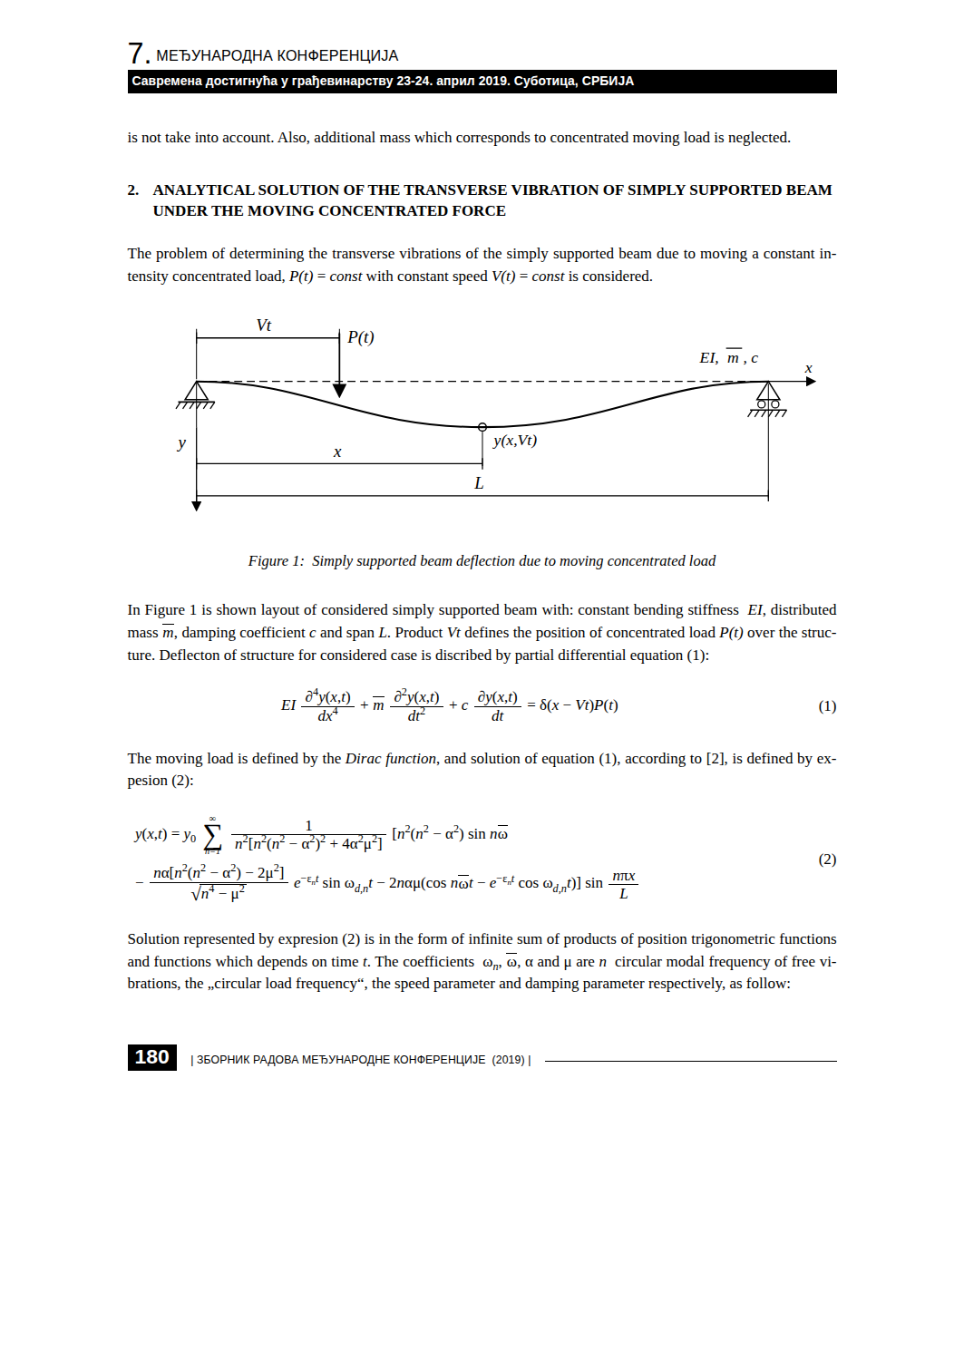7. МЕЂУНАРОДНА КОНФЕРЕНЦИЈА
Савремена достигнућа у грађевинарству 23-24. април 2019. Суботица, СРБИЈА
is not take into account. Also, additional mass which corresponds to concentrated moving load is neglected.
2. ANALYTICAL SOLUTION OF THE TRANSVERSE VIBRATION OF SIMPLY SUPPORTED BEAM UNDER THE MOVING CONCENTRATED FORCE
The problem of determining the transverse vibrations of the simply supported beam due to moving a constant intensity concentrated load, P(t) = const with constant speed V(t) = const is considered.
x P(t) Vt EI, m , c y(x,Vt) x L y
Figure 1: Simply supported beam deflection due to moving concentrated load
In Figure 1 is shown layout of considered simply supported beam with: constant bending stiffness EI, distributed mass m, damping coefficient c and span L. Product Vt defines the position of concentrated load P(t) over the structure. Deflecton of structure for considered case is discribed by partial differential equation (1):
EI ∂4y(x,t) dx4 + m ∂2y(x,t) dt2 + c ∂y(x,t) dt = δ(x − Vt)P(t)
(1)
The moving load is defined by the Dirac function, and solution of equation (1), according to [2], is defined by expesion (2):
y(x,t) = y0 ∞∑n=1 1 n2[n2(n2 − α2)2 + 4α2μ2] [n2(n2 − α2) sin nω
− nα[n2(n2 − α2) − 2μ2] √n4 − μ2 e−εnt sin ωd,nt − 2nαμ(cos nωt − e−εnt cos ωd,nt)] sin nπx L
(2)
Solution represented by expresion (2) is in the form of infinite sum of products of position trigonometric functions and functions which depends on time t. The coefficients ωn, ω, α and μ are n circular modal frequency of free vibrations, the „circular load frequency“, the speed parameter and damping parameter respectively, as follow:
180 | ЗБОРНИК РАДОВА МЕЂУНАРОДНЕ КОНФЕРЕНЦИЈЕ (2019) |